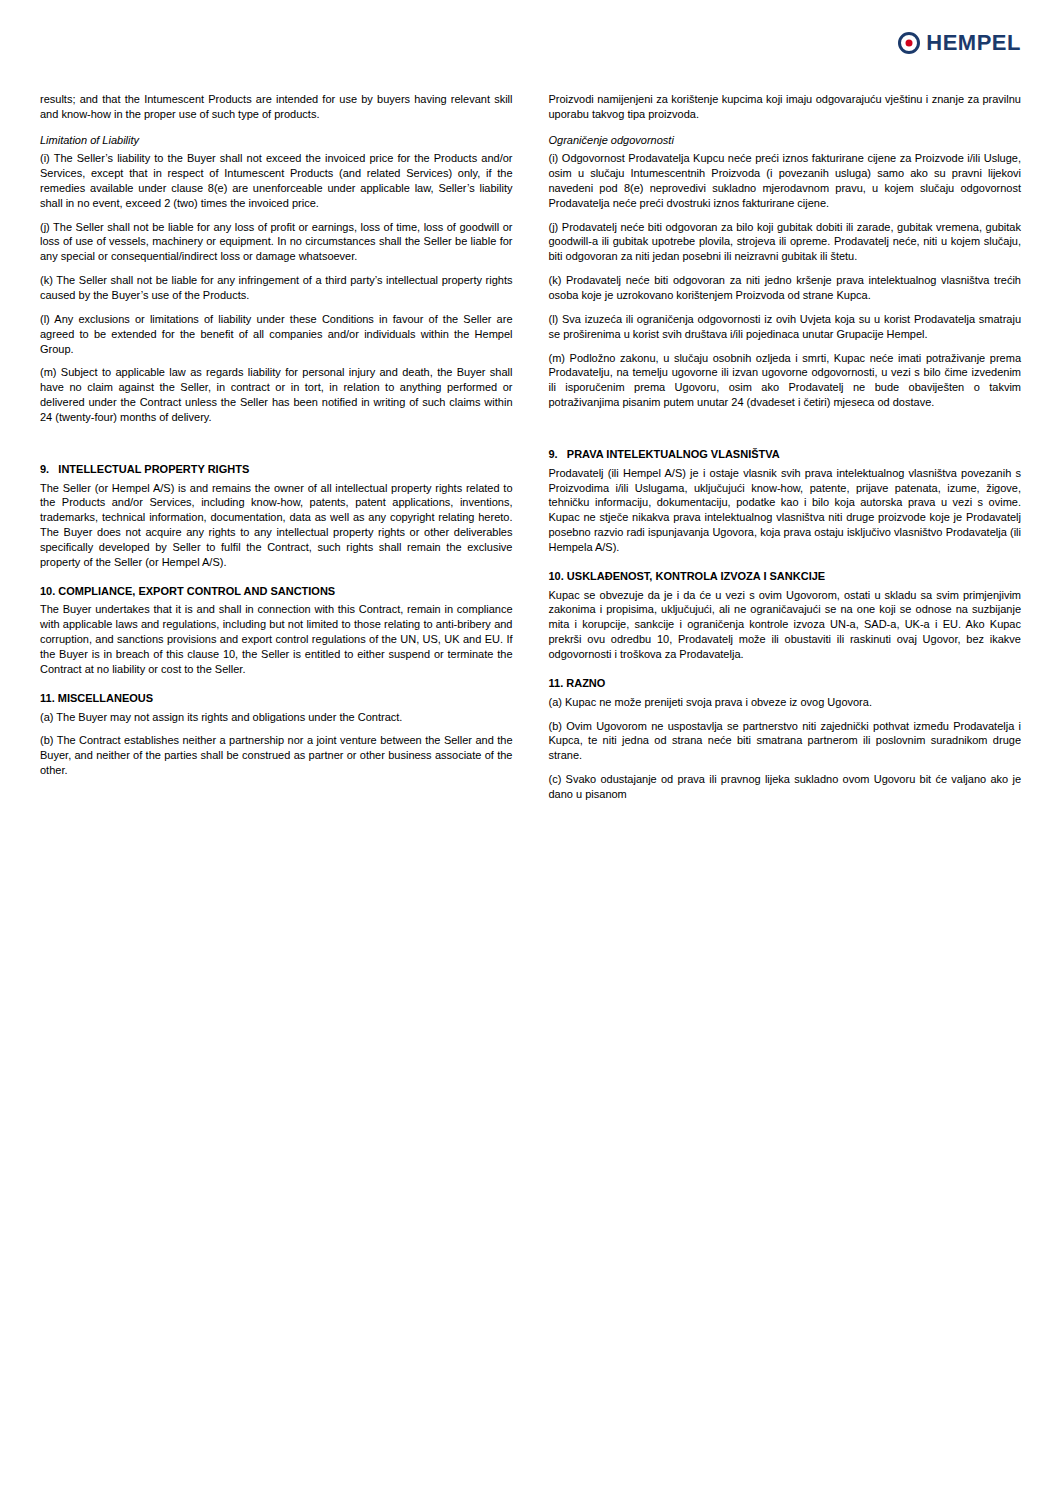HEMPEL
| results; and that the Intumescent Products are intended for use by buyers having relevant skill and know-how in the proper use of such type of products. Limitation of Liability (i) The Seller’s liability to the Buyer shall not exceed the invoiced price for the Products and/or Services, except that in respect of Intumescent Products (and related Services) only, if the remedies available under clause 8(e) are unenforceable under applicable law, Seller’s liability shall in no event, exceed 2 (two) times the invoiced price. (j) The Seller shall not be liable for any loss of profit or earnings, loss of time, loss of goodwill or loss of use of vessels, machinery or equipment. In no circumstances shall the Seller be liable for any special or consequential/indirect loss or damage whatsoever. (k) The Seller shall not be liable for any infringement of a third party’s intellectual property rights caused by the Buyer’s use of the Products. (l) Any exclusions or limitations of liability under these Conditions in favour of the Seller are agreed to be extended for the benefit of all companies and/or individuals within the Hempel Group. (m) Subject to applicable law as regards liability for personal injury and death, the Buyer shall have no claim against the Seller, in contract or in tort, in relation to anything performed or delivered under the Contract unless the Seller has been notified in writing of such claims within 24 (twenty-four) months of delivery. 9. INTELLECTUAL PROPERTY RIGHTS The Seller (or Hempel A/S) is and remains the owner of all intellectual property rights related to the Products and/or Services, including know-how, patents, patent applications, inventions, trademarks, technical information, documentation, data as well as any copyright relating hereto. The Buyer does not acquire any rights to any intellectual property rights or other deliverables specifically developed by Seller to fulfil the Contract, such rights shall remain the exclusive property of the Seller (or Hempel A/S). 10. COMPLIANCE, EXPORT CONTROL AND SANCTIONS The Buyer undertakes that it is and shall in connection with this Contract, remain in compliance with applicable laws and regulations, including but not limited to those relating to anti-bribery and corruption, and sanctions provisions and export control regulations of the UN, US, UK and EU. If the Buyer is in breach of this clause 10, the Seller is entitled to either suspend or terminate the Contract at no liability or cost to the Seller. 11. MISCELLANEOUS (a) The Buyer may not assign its rights and obligations under the Contract. (b) The Contract establishes neither a partnership nor a joint venture between the Seller and the Buyer, and neither of the parties shall be construed as partner or other business associate of the other. | Proizvodi namijenjeni za korištenje kupcima koji imaju odgovarajuću vještinu i znanje za pravilnu uporabu takvog tipa proizvoda. Ograničenje odgovornosti (i) Odgovornost Prodavatelja Kupcu neće preći iznos fakturirane cijene za Proizvode i/ili Usluge, osim u slučaju Intumescentnih Proizvoda (i povezanih usluga) samo ako su pravni lijekovi navedeni pod 8(e) neprovedivi sukladno mjerodavnom pravu, u kojem slučaju odgovornost Prodavatelja neće preći dvostruki iznos fakturirane cijene. (j) Prodavatelj neće biti odgovoran za bilo koji gubitak dobiti ili zarade, gubitak vremena, gubitak goodwill-a ili gubitak upotrebe plovila, strojeva ili opreme. Prodavatelj neće, niti u kojem slučaju, biti odgovoran za niti jedan posebni ili neizravni gubitak ili štetu. (k) Prodavatelj neće biti odgovoran za niti jedno kršenje prava intelektualnog vlasništva trećih osoba koje je uzrokovano korištenjem Proizvoda od strane Kupca. (l) Sva izuzeća ili ograničenja odgovornosti iz ovih Uvjeta koja su u korist Prodavatelja smatraju se proširenima u korist svih društava i/ili pojedinaca unutar Grupacije Hempel. (m) Podložno zakonu, u slučaju osobnih ozljeda i smrti, Kupac neće imati potraživanje prema Prodavatelju, na temelju ugovorne ili izvan ugovorne odgovornosti, u vezi s bilo čime izvedenim ili isporučenim prema Ugovoru, osim ako Prodavatelj ne bude obaviješten o takvim potraživanjima pisanim putem unutar 24 (dvadeset i četiri) mjeseca od dostave. 9. PRAVA INTELEKTUALNOG VLASNIŠTVA Prodavatelj (ili Hempel A/S) je i ostaje vlasnik svih prava intelektualnog vlasništva povezanih s Proizvodima i/ili Uslugama, uključujući know-how, patente, prijave patenata, izume, žigove, tehničku informaciju, dokumentaciju, podatke kao i bilo koja autorska prava u vezi s ovime. Kupac ne stječe nikakva prava intelektualnog vlasništva niti druge proizvode koje je Prodavatelj posebno razvio radi ispunjavanja Ugovora, koja prava ostaju isključivo vlasništvo Prodavatelja (ili Hempela A/S). 10. USKLAĐENOST, KONTROLA IZVOZA I SANKCIJE Kupac se obvezuje da je i da će u vezi s ovim Ugovorom, ostati u skladu sa svim primjenjivim zakonima i propisima, uključujući, ali ne ograničavajući se na one koji se odnose na suzbijanje mita i korupcije, sankcije i ograničenja kontrole izvoza UN-a, SAD-a, UK-a i EU. Ako Kupac prekrši ovu odredbu 10, Prodavatelj može ili obustaviti ili raskinuti ovaj Ugovor, bez ikakve odgovornosti i troškova za Prodavatelja. 11. RAZNO (a) Kupac ne može prenijeti svoja prava i obveze iz ovog Ugovora. (b) Ovim Ugovorom ne uspostavlja se partnerstvo niti zajednički pothvat između Prodavatelja i Kupca, te niti jedna od strana neće biti smatrana partnerom ili poslovnim suradnikom druge strane. (c) Svako odustajanje od prava ili pravnog lijeka sukladno ovom Ugovoru bit će valjano ako je dano u pisanom |